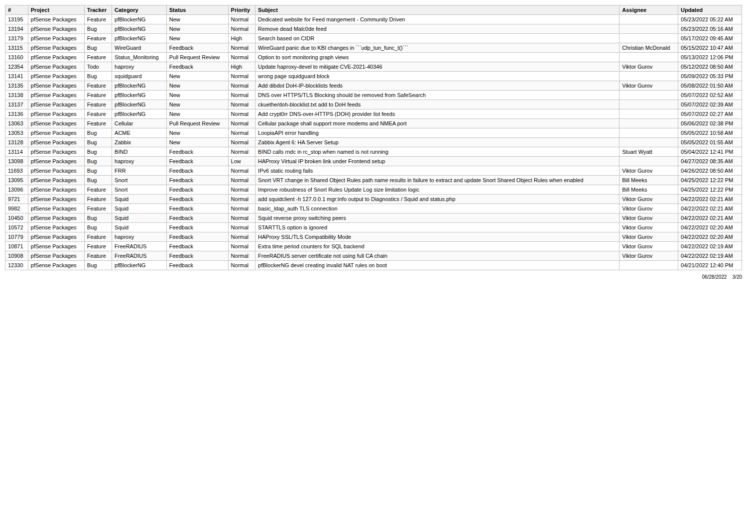| # | Project | Tracker | Category | Status | Priority | Subject | Assignee | Updated |
| --- | --- | --- | --- | --- | --- | --- | --- | --- |
| 13195 | pfSense Packages | Feature | pfBlockerNG | New | Normal | Dedicated website for Feed mangement - Community Driven | | 05/23/2022 05:22 AM |
| 13194 | pfSense Packages | Bug | pfBlockerNG | New | Normal | Remove dead Malc0de feed | | 05/23/2022 05:16 AM |
| 13179 | pfSense Packages | Feature | pfBlockerNG | New | High | Search based on CIDR | | 05/17/2022 09:45 AM |
| 13115 | pfSense Packages | Bug | WireGuard | Feedback | Normal | WireGuard panic due to KBI changes in ```udp_tun_func_t()``` | Christian McDonald | 05/15/2022 10:47 AM |
| 13160 | pfSense Packages | Feature | Status_Monitoring | Pull Request Review | Normal | Option to sort monitoring graph views | | 05/13/2022 12:06 PM |
| 12354 | pfSense Packages | Todo | haproxy | Feedback | High | Update haproxy-devel to mitigate CVE-2021-40346 | Viktor Gurov | 05/12/2022 08:50 AM |
| 13141 | pfSense Packages | Bug | squidguard | New | Normal | wrong page squidguard block | | 05/09/2022 05:33 PM |
| 13135 | pfSense Packages | Feature | pfBlockerNG | New | Normal | Add dibdot DoH-IP-blocklists feeds | Viktor Gurov | 05/08/2022 01:50 AM |
| 13138 | pfSense Packages | Feature | pfBlockerNG | New | Normal | DNS over HTTPS/TLS Blocking should be removed from SafeSearch | | 05/07/2022 02:52 AM |
| 13137 | pfSense Packages | Feature | pfBlockerNG | New | Normal | ckuethe/doh-blocklist.txt add to DoH feeds | | 05/07/2022 02:39 AM |
| 13136 | pfSense Packages | Feature | pfBlockerNG | New | Normal | Add crypt0rr DNS-over-HTTPS (DOH) provider list feeds | | 05/07/2022 02:27 AM |
| 13063 | pfSense Packages | Feature | Cellular | Pull Request Review | Normal | Cellular package shall support more modems and NMEA port | | 05/06/2022 02:38 PM |
| 13053 | pfSense Packages | Bug | ACME | New | Normal | LoopiaAPI error handling | | 05/05/2022 10:58 AM |
| 13128 | pfSense Packages | Bug | Zabbix | New | Normal | Zabbix Agent 6: HA Server Setup | | 05/05/2022 01:55 AM |
| 13114 | pfSense Packages | Bug | BIND | Feedback | Normal | BIND calls rndc in rc_stop when named is not running | Stuart Wyatt | 05/04/2022 12:41 PM |
| 13098 | pfSense Packages | Bug | haproxy | Feedback | Low | HAProxy Virtual IP broken link under Frontend setup | | 04/27/2022 08:35 AM |
| 11693 | pfSense Packages | Bug | FRR | Feedback | Normal | IPv6 static routing fails | Viktor Gurov | 04/26/2022 08:50 AM |
| 13095 | pfSense Packages | Bug | Snort | Feedback | Normal | Snort VRT change in Shared Object Rules path name results in failure to extract and update Snort Shared Object Rules when enabled | Bill Meeks | 04/25/2022 12:22 PM |
| 13096 | pfSense Packages | Feature | Snort | Feedback | Normal | Improve robustness of Snort Rules Update Log size limitation logic | Bill Meeks | 04/25/2022 12:22 PM |
| 9721 | pfSense Packages | Feature | Squid | Feedback | Normal | add squidclient -h 127.0.0.1 mgr:info output to Diagnostics / Squid and status.php | Viktor Gurov | 04/22/2022 02:21 AM |
| 9982 | pfSense Packages | Feature | Squid | Feedback | Normal | basic_ldap_auth TLS connection | Viktor Gurov | 04/22/2022 02:21 AM |
| 10450 | pfSense Packages | Bug | Squid | Feedback | Normal | Squid reverse proxy switching peers | Viktor Gurov | 04/22/2022 02:21 AM |
| 10572 | pfSense Packages | Bug | Squid | Feedback | Normal | STARTTLS option is ignored | Viktor Gurov | 04/22/2022 02:20 AM |
| 10779 | pfSense Packages | Feature | haproxy | Feedback | Normal | HAProxy SSL/TLS Compatibility Mode | Viktor Gurov | 04/22/2022 02:20 AM |
| 10871 | pfSense Packages | Feature | FreeRADIUS | Feedback | Normal | Extra time period counters for SQL backend | Viktor Gurov | 04/22/2022 02:19 AM |
| 10908 | pfSense Packages | Feature | FreeRADIUS | Feedback | Normal | FreeRADIUS server certificate not using full CA chain | Viktor Gurov | 04/22/2022 02:19 AM |
| 12330 | pfSense Packages | Bug | pfBlockerNG | Feedback | Normal | pfBlockerNG devel creating invalid NAT rules on boot | | 04/21/2022 12:40 PM |
06/28/2022 3/20